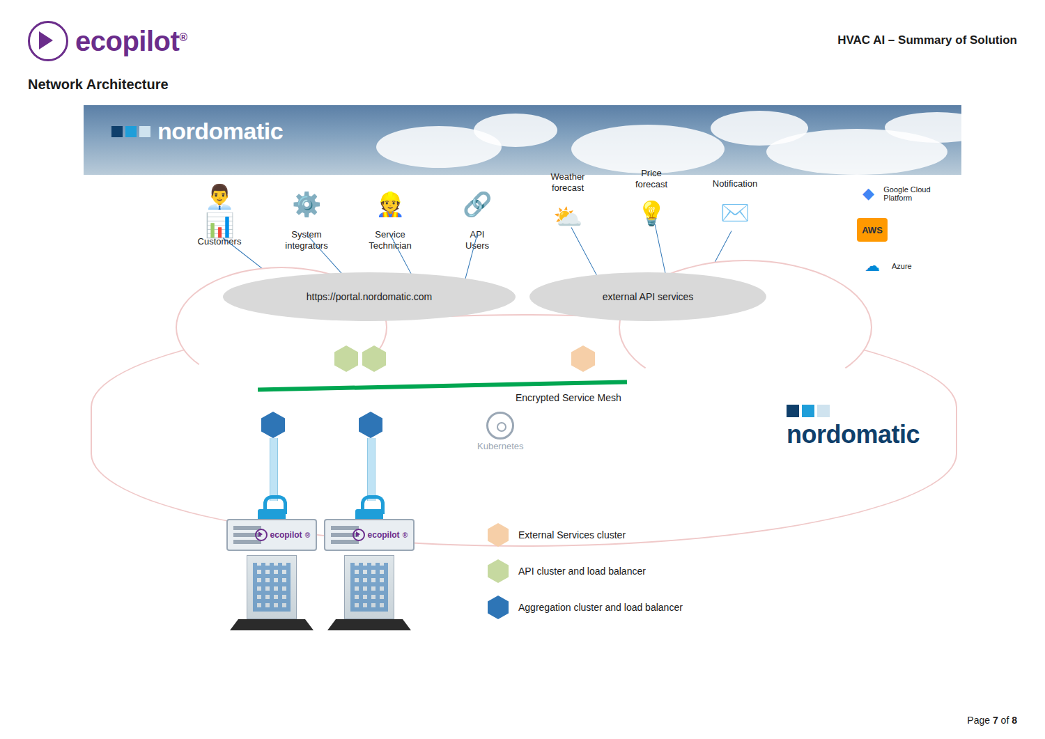ecopilot®
HVAC AI – Summary of Solution
Network Architecture
nordomatic
◆
Google Cloud Platform
AWS
☁
Azure
👨‍💼📊
Customers
⚙️
System
integrators
👷
Service
Technician
🔗
API
Users
Weather
forecast
⛅
Price
forecast
💡
Notification
✉️
https://portal.nordomatic.com
external API services
Encrypted Service Mesh
Kubernetes
nordomatic
ecopilot®
ecopilot®
External Services cluster
API cluster and load balancer
Aggregation cluster and load balancer
Page 7 of 8